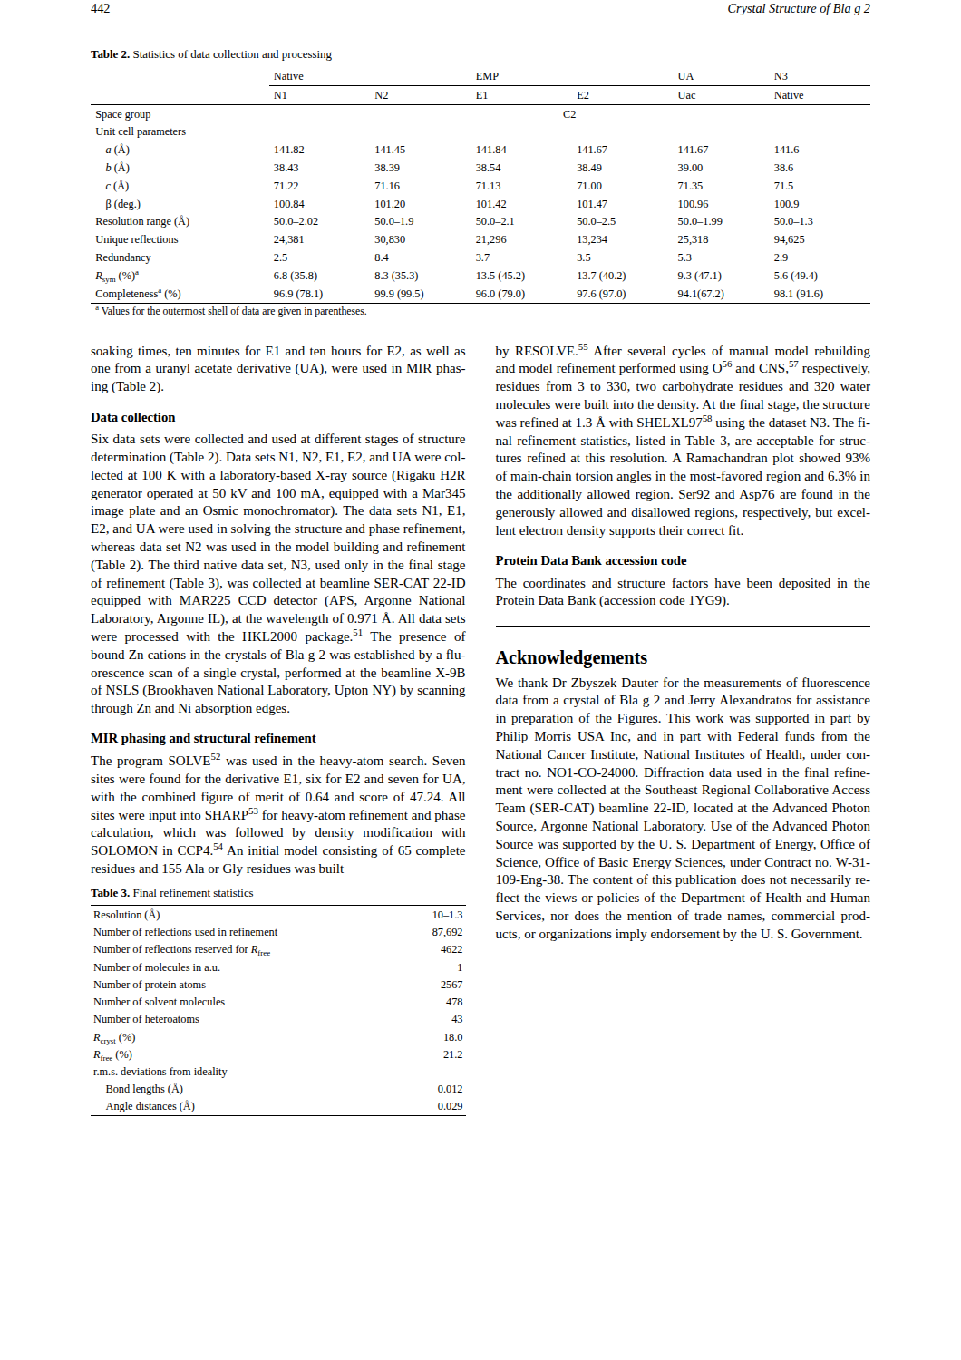442 Crystal Structure of Bla g 2
Table 2. Statistics of data collection and processing
| | Native | EMP | UA | N3 |
| --- | --- | --- | --- | --- |
| | N1 | N2 | E1 | E2 | Uac | Native |
| Space group | C2 |
| Unit cell parameters | |
| a (Å) | 141.82 | 141.45 | 141.84 | 141.67 | 141.67 | 141.6 |
| b (Å) | 38.43 | 38.39 | 38.54 | 38.49 | 39.00 | 38.6 |
| c (Å) | 71.22 | 71.16 | 71.13 | 71.00 | 71.35 | 71.5 |
| β (deg.) | 100.84 | 101.20 | 101.42 | 101.47 | 100.96 | 100.9 |
| Resolution range (Å) | 50.0–2.02 | 50.0–1.9 | 50.0–2.1 | 50.0–2.5 | 50.0–1.99 | 50.0–1.3 |
| Unique reflections | 24,381 | 30,830 | 21,296 | 13,234 | 25,318 | 94,625 |
| Redundancy | 2.5 | 8.4 | 3.7 | 3.5 | 5.3 | 2.9 |
| R sym (%) a | 6.8 (35.8) | 8.3 (35.3) | 13.5 (45.2) | 13.7 (40.2) | 9.3 (47.1) | 5.6 (49.4) |
| Completeness a (%) | 96.9 (78.1) | 99.9 (99.5) | 96.0 (79.0) | 97.6 (97.0) | 94.1(67.2) | 98.1 (91.6) |
| a Values for the outermost shell of data are given in parentheses. |
soaking times, ten minutes for E1 and ten hours for E2, as well as one from a uranyl acetate derivative (UA), were used in MIR phasing (Table 2).
Data collection
Six data sets were collected and used at different stages of structure determination (Table 2). Data sets N1, N2, E1, E2, and UA were collected at 100 K with a laboratory-based X-ray source (Rigaku H2R generator operated at 50 kV and 100 mA, equipped with a Mar345 image plate and an Osmic monochromator). The data sets N1, E1, E2, and UA were used in solving the structure and phase refinement, whereas data set N2 was used in the model building and refinement (Table 2). The third native data set, N3, used only in the final stage of refinement (Table 3), was collected at beamline SER-CAT 22-ID equipped with MAR225 CCD detector (APS, Argonne National Laboratory, Argonne IL), at the wavelength of 0.971 Å. All data sets were processed with the HKL2000 package.51 The presence of bound Zn cations in the crystals of Bla g 2 was established by a fluorescence scan of a single crystal, performed at the beamline X-9B of NSLS (Brookhaven National Laboratory, Upton NY) by scanning through Zn and Ni absorption edges.
MIR phasing and structural refinement
The program SOLVE52 was used in the heavy-atom search. Seven sites were found for the derivative E1, six for E2 and seven for UA, with the combined figure of merit of 0.64 and score of 47.24. All sites were input into SHARP53 for heavy-atom refinement and phase calculation, which was followed by density modification with SOLOMON in CCP4.54 An initial model consisting of 65 complete residues and 155 Ala or Gly residues was built
Table 3. Final refinement statistics
| Resolution (Å) | 10–1.3 |
| Number of reflections used in refinement | 87,692 |
| Number of reflections reserved for R free | 4622 |
| Number of molecules in a.u. | 1 |
| Number of protein atoms | 2567 |
| Number of solvent molecules | 478 |
| Number of heteroatoms | 43 |
| R cryst (%) | 18.0 |
| R free (%) | 21.2 |
| r.m.s. deviations from ideality | |
| Bond lengths (Å) | 0.012 |
| Angle distances (Å) | 0.029 |
by RESOLVE.55 After several cycles of manual model rebuilding and model refinement performed using O56 and CNS,57 respectively, residues from 3 to 330, two carbohydrate residues and 320 water molecules were built into the density. At the final stage, the structure was refined at 1.3 Å with SHELXL9758 using the dataset N3. The final refinement statistics, listed in Table 3, are acceptable for structures refined at this resolution. A Ramachandran plot showed 93% of main-chain torsion angles in the most-favored region and 6.3% in the additionally allowed region. Ser92 and Asp76 are found in the generously allowed and disallowed regions, respectively, but excellent electron density supports their correct fit.
Protein Data Bank accession code
The coordinates and structure factors have been deposited in the Protein Data Bank (accession code 1YG9).
Acknowledgements
We thank Dr Zbyszek Dauter for the measurements of fluorescence data from a crystal of Bla g 2 and Jerry Alexandratos for assistance in preparation of the Figures. This work was supported in part by Philip Morris USA Inc, and in part with Federal funds from the National Cancer Institute, National Institutes of Health, under contract no. NO1-CO-24000. Diffraction data used in the final refinement were collected at the Southeast Regional Collaborative Access Team (SER-CAT) beamline 22-ID, located at the Advanced Photon Source, Argonne National Laboratory. Use of the Advanced Photon Source was supported by the U. S. Department of Energy, Office of Science, Office of Basic Energy Sciences, under Contract no. W-31-109-Eng-38. The content of this publication does not necessarily reflect the views or policies of the Department of Health and Human Services, nor does the mention of trade names, commercial products, or organizations imply endorsement by the U. S. Government.